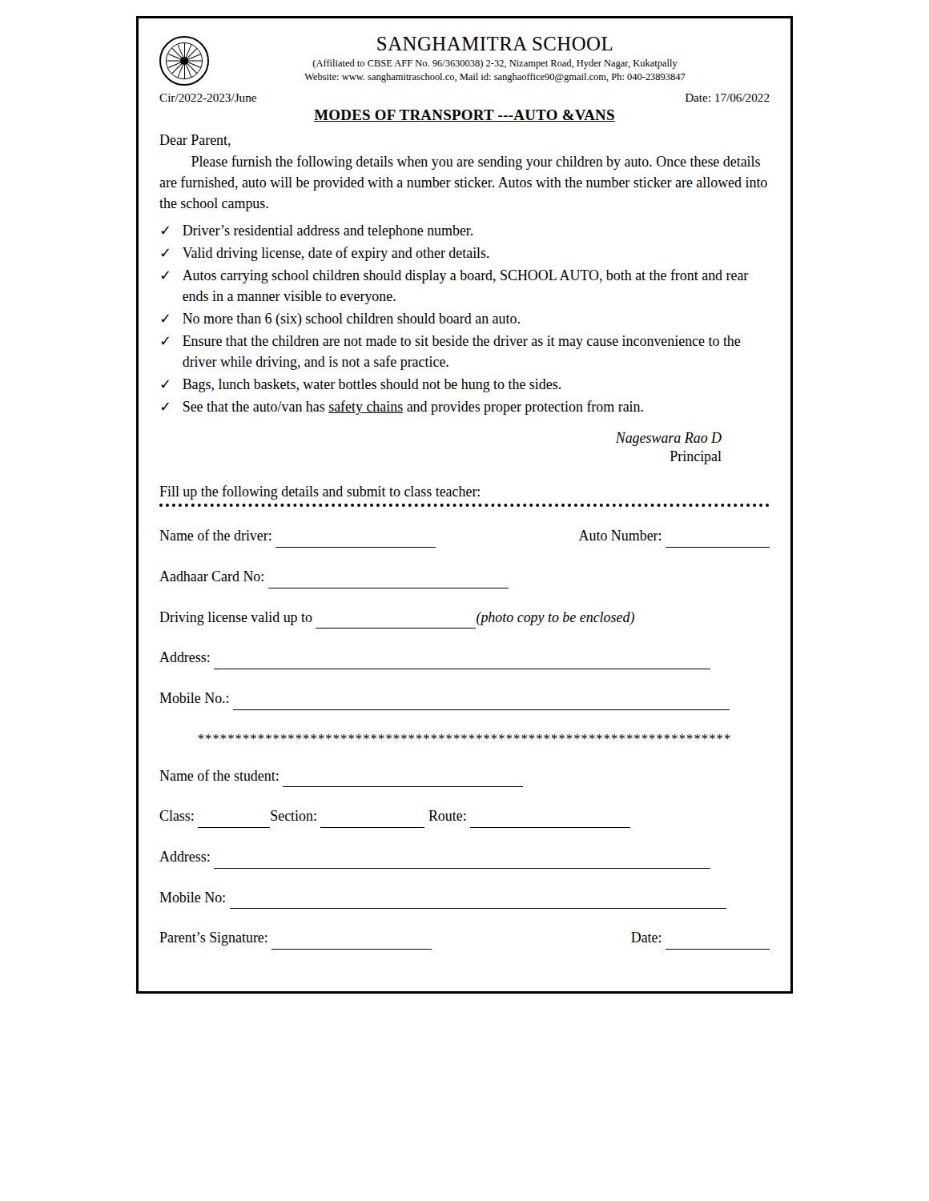SANGHAMITRA SCHOOL
(Affiliated to CBSE AFF No. 96/3630038) 2-32, Nizampet Road, Hyder Nagar, Kukatpally
Website: www. sanghamitraschool.co, Mail id: sanghaoffice90@gmail.com, Ph: 040-23893847
Cir/2022-2023/June Date: 17/06/2022
MODES OF TRANSPORT ---AUTO &VANS
Dear Parent,
Please furnish the following details when you are sending your children by auto. Once these details are furnished, auto will be provided with a number sticker. Autos with the number sticker are allowed into the school campus.
Driver’s residential address and telephone number.
Valid driving license, date of expiry and other details.
Autos carrying school children should display a board, SCHOOL AUTO, both at the front and rear ends in a manner visible to everyone.
No more than 6 (six) school children should board an auto.
Ensure that the children are not made to sit beside the driver as it may cause inconvenience to the driver while driving, and is not a safe practice.
Bags, lunch baskets, water bottles should not be hung to the sides.
See that the auto/van has safety chains and provides proper protection from rain.
Nageswara Rao D
Principal
Fill up the following details and submit to class teacher:
Name of the driver: Auto Number:
Aadhaar Card No:
Driving license valid up to (photo copy to be enclosed)
Address:
Mobile No.:
***********************************************************************
Name of the student:
Class: Section: Route:
Address:
Mobile No:
Parent’s Signature: Date: